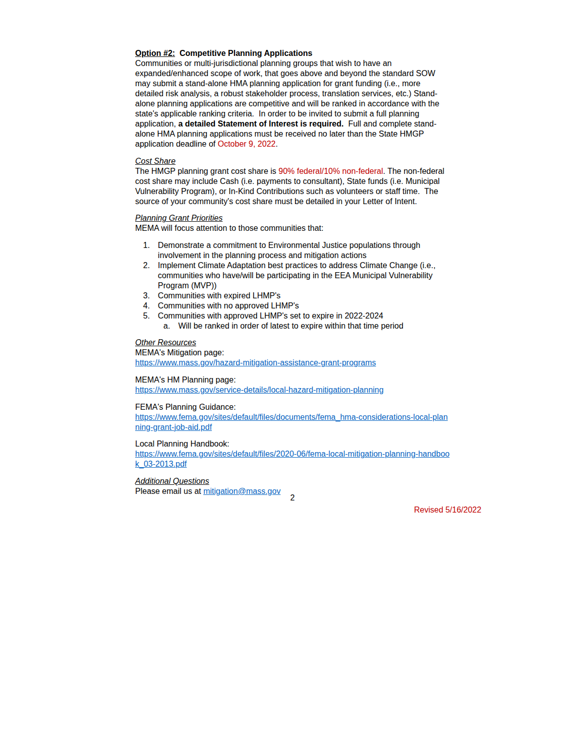Option #2: Competitive Planning Applications
Communities or multi-jurisdictional planning groups that wish to have an expanded/enhanced scope of work, that goes above and beyond the standard SOW may submit a stand-alone HMA planning application for grant funding (i.e., more detailed risk analysis, a robust stakeholder process, translation services, etc.) Stand-alone planning applications are competitive and will be ranked in accordance with the state's applicable ranking criteria. In order to be invited to submit a full planning application, a detailed Statement of Interest is required. Full and complete stand-alone HMA planning applications must be received no later than the State HMGP application deadline of October 9, 2022.
Cost Share
The HMGP planning grant cost share is 90% federal/10% non-federal. The non-federal cost share may include Cash (i.e. payments to consultant), State funds (i.e. Municipal Vulnerability Program), or In-Kind Contributions such as volunteers or staff time. The source of your community's cost share must be detailed in your Letter of Intent.
Planning Grant Priorities
MEMA will focus attention to those communities that:
Demonstrate a commitment to Environmental Justice populations through involvement in the planning process and mitigation actions
Implement Climate Adaptation best practices to address Climate Change (i.e., communities who have/will be participating in the EEA Municipal Vulnerability Program (MVP))
Communities with expired LHMP's
Communities with no approved LHMP's
Communities with approved LHMP's set to expire in 2022-2024
Will be ranked in order of latest to expire within that time period
Other Resources
MEMA's Mitigation page:
https://www.mass.gov/hazard-mitigation-assistance-grant-programs
MEMA's HM Planning page:
https://www.mass.gov/service-details/local-hazard-mitigation-planning
FEMA's Planning Guidance:
https://www.fema.gov/sites/default/files/documents/fema_hma-considerations-local-planning-grant-job-aid.pdf
Local Planning Handbook:
https://www.fema.gov/sites/default/files/2020-06/fema-local-mitigation-planning-handbook_03-2013.pdf
Additional Questions
Please email us at mitigation@mass.gov
2
Revised 5/16/2022